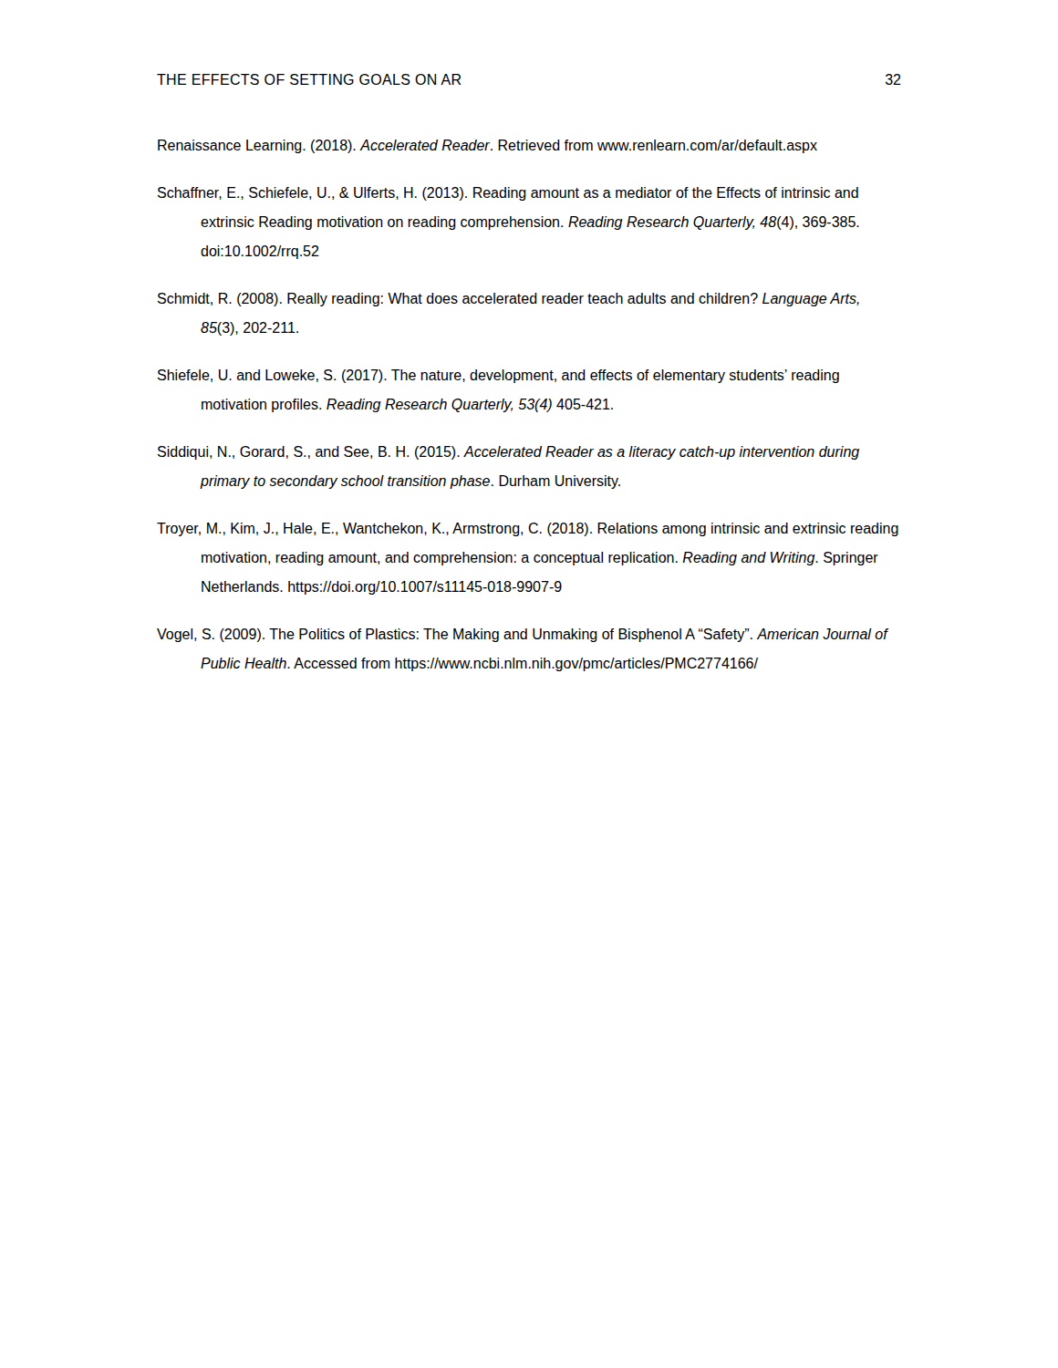The Effects of Setting Goals on AR 32
Renaissance Learning. (2018). Accelerated Reader. Retrieved from www.renlearn.com/ar/default.aspx
Schaffner, E., Schiefele, U., & Ulferts, H. (2013). Reading amount as a mediator of the Effects of intrinsic and extrinsic Reading motivation on reading comprehension. Reading Research Quarterly, 48(4), 369-385. doi:10.1002/rrq.52
Schmidt, R. (2008). Really reading: What does accelerated reader teach adults and children? Language Arts, 85(3), 202-211.
Shiefele, U. and Loweke, S. (2017). The nature, development, and effects of elementary students’ reading motivation profiles. Reading Research Quarterly, 53(4) 405-421.
Siddiqui, N., Gorard, S., and See, B. H. (2015). Accelerated Reader as a literacy catch-up intervention during primary to secondary school transition phase. Durham University.
Troyer, M., Kim, J., Hale, E., Wantchekon, K., Armstrong, C. (2018). Relations among intrinsic and extrinsic reading motivation, reading amount, and comprehension: a conceptual replication. Reading and Writing. Springer Netherlands. https://doi.org/10.1007/s11145-018-9907-9
Vogel, S. (2009). The Politics of Plastics: The Making and Unmaking of Bisphenol A “Safety”. American Journal of Public Health. Accessed from https://www.ncbi.nlm.nih.gov/pmc/articles/PMC2774166/